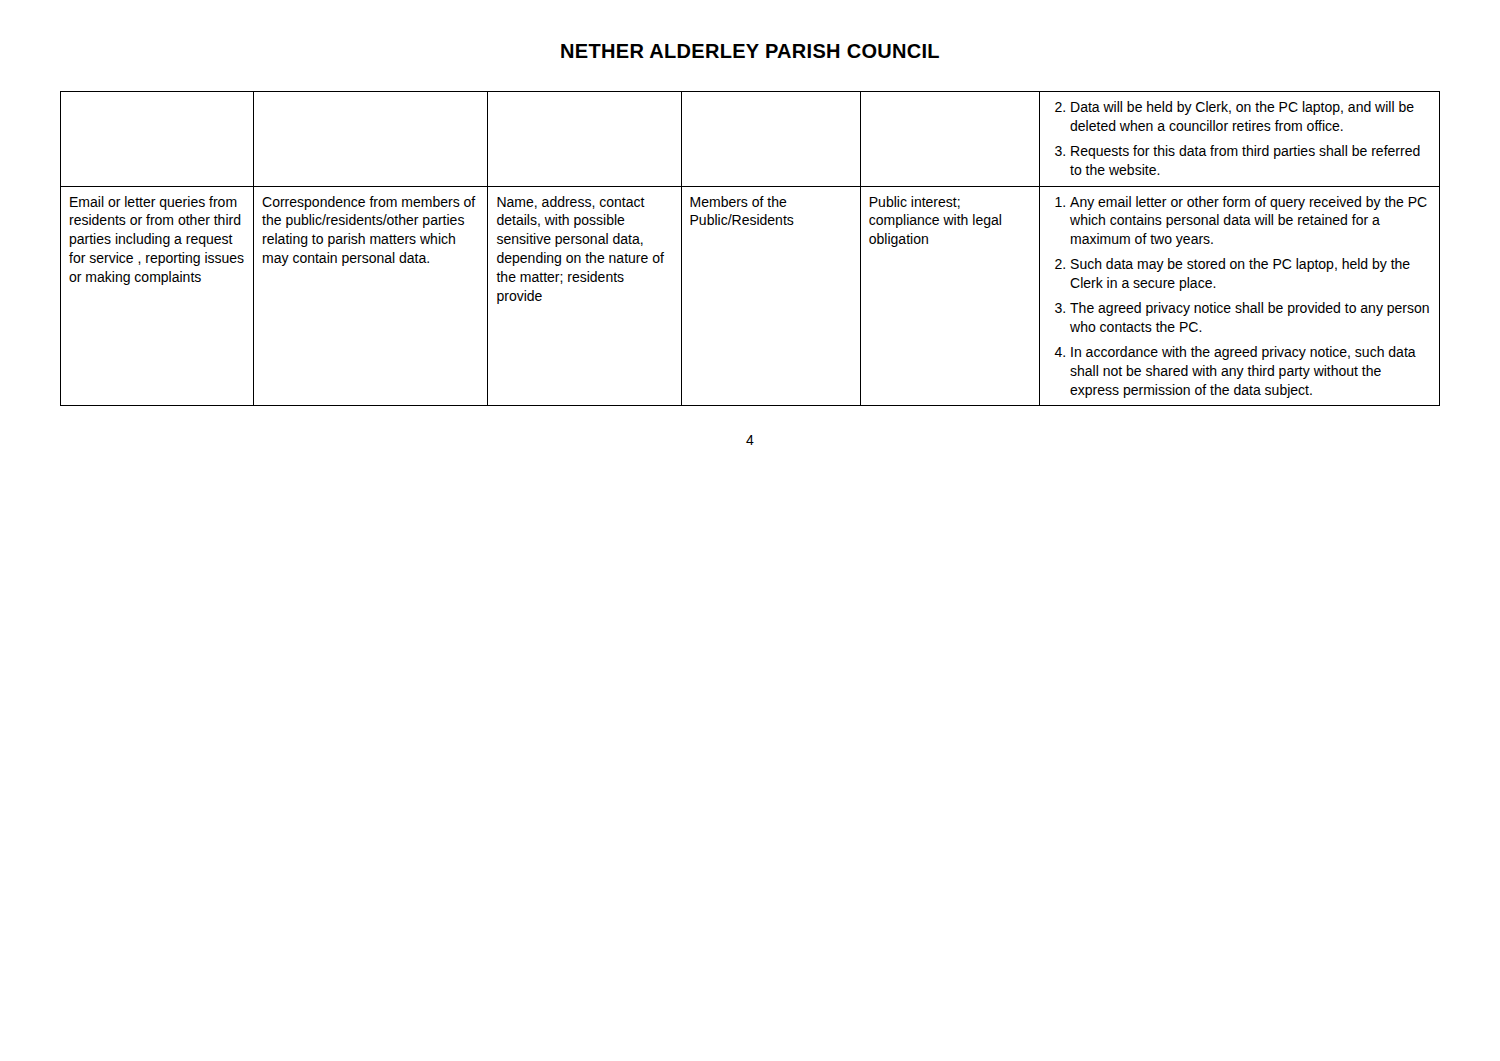NETHER ALDERLEY PARISH COUNCIL
| | | | | | Data will be held by Clerk, on the PC laptop, and will be deleted when a councillor retires from office. Requests for this data from third parties shall be referred to the website. |
| Email or letter queries from residents or from other third parties including a request for service , reporting issues or making complaints | Correspondence from members of the public/residents/other parties relating to parish matters which may contain personal data. | Name, address, contact details, with possible sensitive personal data, depending on the nature of the matter; residents provide | Members of the Public/Residents | Public interest; compliance with legal obligation | Any email letter or other form of query received by the PC which contains personal data will be retained for a maximum of two years. Such data may be stored on the PC laptop, held by the Clerk in a secure place. The agreed privacy notice shall be provided to any person who contacts the PC. In accordance with the agreed privacy notice, such data shall not be shared with any third party without the express permission of the data subject. |
4